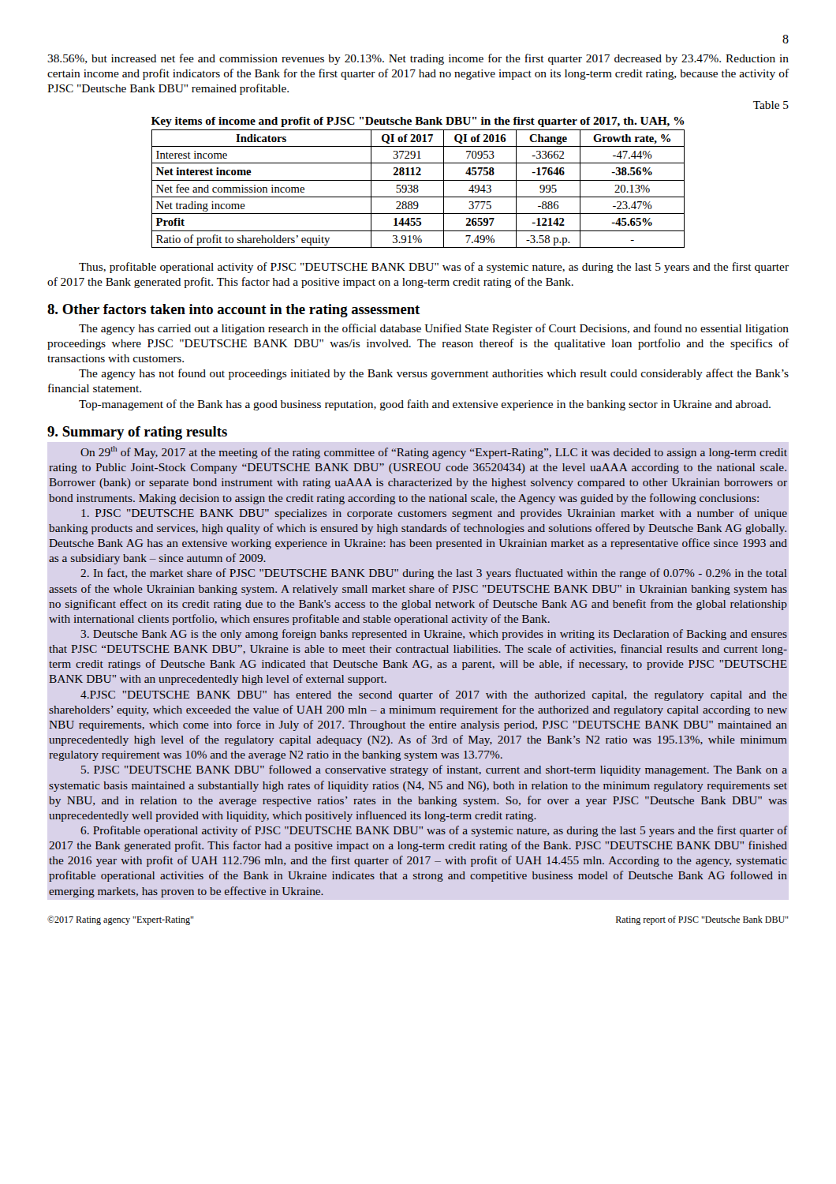8
38.56%, but increased net fee and commission revenues by 20.13%. Net trading income for the first quarter 2017 decreased by 23.47%. Reduction in certain income and profit indicators of the Bank for the first quarter of 2017 had no negative impact on its long-term credit rating, because the activity of PJSC "Deutsche Bank DBU" remained profitable.
Table 5
Key items of income and profit of PJSC "Deutsche Bank DBU" in the first quarter of 2017, th. UAH, %
| Indicators | QI of 2017 | QI of 2016 | Change | Growth rate, % |
| --- | --- | --- | --- | --- |
| Interest income | 37291 | 70953 | -33662 | -47.44% |
| Net interest income | 28112 | 45758 | -17646 | -38.56% |
| Net fee and commission income | 5938 | 4943 | 995 | 20.13% |
| Net trading income | 2889 | 3775 | -886 | -23.47% |
| Profit | 14455 | 26597 | -12142 | -45.65% |
| Ratio of profit to shareholders’ equity | 3.91% | 7.49% | -3.58 p.p. | - |
Thus, profitable operational activity of PJSC "DEUTSCHE BANK DBU" was of a systemic nature, as during the last 5 years and the first quarter of 2017 the Bank generated profit. This factor had a positive impact on a long-term credit rating of the Bank.
8. Other factors taken into account in the rating assessment
The agency has carried out a litigation research in the official database Unified State Register of Court Decisions, and found no essential litigation proceedings where PJSC "DEUTSCHE BANK DBU" was/is involved. The reason thereof is the qualitative loan portfolio and the specifics of transactions with customers.
The agency has not found out proceedings initiated by the Bank versus government authorities which result could considerably affect the Bank’s financial statement.
Top-management of the Bank has a good business reputation, good faith and extensive experience in the banking sector in Ukraine and abroad.
9. Summary of rating results
On 29th of May, 2017 at the meeting of the rating committee of “Rating agency “Expert-Rating”, LLC it was decided to assign a long-term credit rating to Public Joint-Stock Company “DEUTSCHE BANK DBU” (USREOU code 36520434) at the level uaAAA according to the national scale. Borrower (bank) or separate bond instrument with rating uaAAA is characterized by the highest solvency compared to other Ukrainian borrowers or bond instruments. Making decision to assign the credit rating according to the national scale, the Agency was guided by the following conclusions:
1. PJSC "DEUTSCHE BANK DBU" specializes in corporate customers segment and provides Ukrainian market with a number of unique banking products and services, high quality of which is ensured by high standards of technologies and solutions offered by Deutsche Bank AG globally. Deutsche Bank AG has an extensive working experience in Ukraine: has been presented in Ukrainian market as a representative office since 1993 and as a subsidiary bank – since autumn of 2009.
2. In fact, the market share of PJSC "DEUTSCHE BANK DBU" during the last 3 years fluctuated within the range of 0.07% - 0.2% in the total assets of the whole Ukrainian banking system. A relatively small market share of PJSC "DEUTSCHE BANK DBU" in Ukrainian banking system has no significant effect on its credit rating due to the Bank's access to the global network of Deutsche Bank AG and benefit from the global relationship with international clients portfolio, which ensures profitable and stable operational activity of the Bank.
3. Deutsche Bank AG is the only among foreign banks represented in Ukraine, which provides in writing its Declaration of Backing and ensures that PJSC “DEUTSCHE BANK DBU”, Ukraine is able to meet their contractual liabilities. The scale of activities, financial results and current long-term credit ratings of Deutsche Bank AG indicated that Deutsche Bank AG, as a parent, will be able, if necessary, to provide PJSC "DEUTSCHE BANK DBU" with an unprecedentedly high level of external support.
4.PJSC "DEUTSCHE BANK DBU" has entered the second quarter of 2017 with the authorized capital, the regulatory capital and the shareholders’ equity, which exceeded the value of UAH 200 mln – a minimum requirement for the authorized and regulatory capital according to new NBU requirements, which come into force in July of 2017. Throughout the entire analysis period, PJSC "DEUTSCHE BANK DBU" maintained an unprecedentedly high level of the regulatory capital adequacy (N2). As of 3rd of May, 2017 the Bank’s N2 ratio was 195.13%, while minimum regulatory requirement was 10% and the average N2 ratio in the banking system was 13.77%.
5. PJSC "DEUTSCHE BANK DBU" followed a conservative strategy of instant, current and short-term liquidity management. The Bank on a systematic basis maintained a substantially high rates of liquidity ratios (N4, N5 and N6), both in relation to the minimum regulatory requirements set by NBU, and in relation to the average respective ratios’ rates in the banking system. So, for over a year PJSC "Deutsche Bank DBU" was unprecedentedly well provided with liquidity, which positively influenced its long-term credit rating.
6. Profitable operational activity of PJSC "DEUTSCHE BANK DBU" was of a systemic nature, as during the last 5 years and the first quarter of 2017 the Bank generated profit. This factor had a positive impact on a long-term credit rating of the Bank. PJSC "DEUTSCHE BANK DBU" finished the 2016 year with profit of UAH 112.796 mln, and the first quarter of 2017 – with profit of UAH 14.455 mln. According to the agency, systematic profitable operational activities of the Bank in Ukraine indicates that a strong and competitive business model of Deutsche Bank AG followed in emerging markets, has proven to be effective in Ukraine.
©2017 Rating agency "Expert-Rating" Rating report of PJSC "Deutsche Bank DBU"